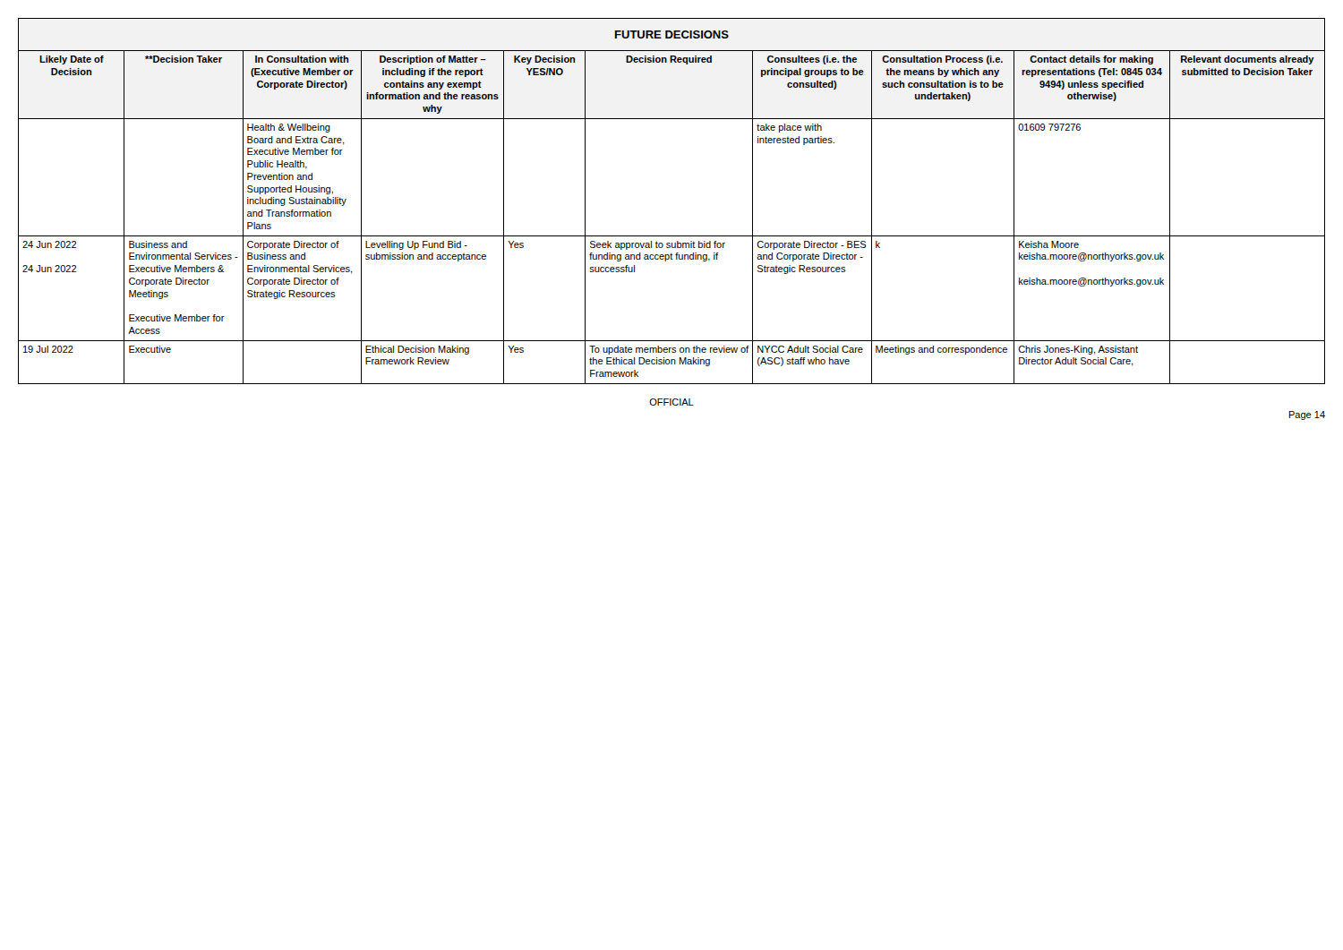FUTURE DECISIONS
| Likely Date of Decision | **Decision Taker | In Consultation with (Executive Member or Corporate Director) | Description of Matter – including if the report contains any exempt information and the reasons why | Key Decision YES/NO | Decision Required | Consultees (i.e. the principal groups to be consulted) | Consultation Process (i.e. the means by which any such consultation is to be undertaken) | Contact details for making representations (Tel: 0845 034 9494) unless specified otherwise) | Relevant documents already submitted to Decision Taker |
| --- | --- | --- | --- | --- | --- | --- | --- | --- | --- |
| | | Health & Wellbeing Board and Extra Care, Executive Member for Public Health, Prevention and Supported Housing, including Sustainability and Transformation Plans | | | | take place with interested parties. | | 01609 797276 | |
| 24 Jun 2022 24 Jun 2022 | Business and Environmental Services - Executive Members & Corporate Director Meetings Executive Member for Access | Corporate Director of Business and Environmental Services, Corporate Director of Strategic Resources | Levelling Up Fund Bid - submission and acceptance | Yes | Seek approval to submit bid for funding and accept funding, if successful | Corporate Director - BES and Corporate Director - Strategic Resources | k | Keisha Moore keisha.moore@northyorks.gov.uk keisha.moore@northyorks.gov.uk | |
| 19 Jul 2022 | Executive | | Ethical Decision Making Framework Review | Yes | To update members on the review of the Ethical Decision Making Framework | NYCC Adult Social Care (ASC) staff who have | Meetings and correspondence | Chris Jones-King, Assistant Director Adult Social Care, | |
OFFICIAL
Page 14